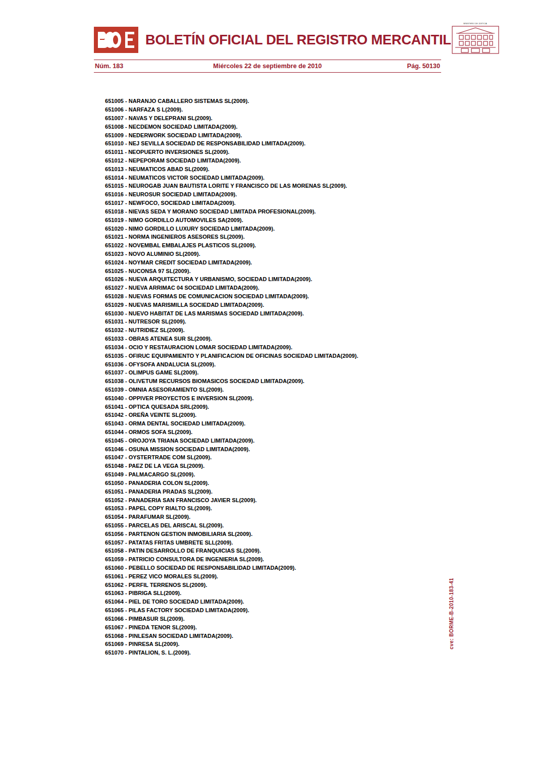BOLETÍN OFICIAL DEL REGISTRO MERCANTIL
MINISTERIO DE JUSTICIA
Núm. 183
Miércoles 22 de septiembre de 2010
Pág. 50130
651005 - NARANJO CABALLERO SISTEMAS SL(2009).
651006 - NARFAZA S L(2009).
651007 - NAVAS Y DELEPRANI SL(2009).
651008 - NECDEMON SOCIEDAD LIMITADA(2009).
651009 - NEDERWORK SOCIEDAD LIMITADA(2009).
651010 - NEJ SEVILLA SOCIEDAD DE RESPONSABILIDAD LIMITADA(2009).
651011 - NEOPUERTO INVERSIONES SL(2009).
651012 - NEPEPORAM SOCIEDAD LIMITADA(2009).
651013 - NEUMATICOS ABAD SL(2009).
651014 - NEUMATICOS VICTOR SOCIEDAD LIMITADA(2009).
651015 - NEUROGAB JUAN BAUTISTA LORITE Y FRANCISCO DE LAS MORENAS SL(2009).
651016 - NEUROSUR SOCIEDAD LIMITADA(2009).
651017 - NEWFOCO, SOCIEDAD LIMITADA(2009).
651018 - NIEVAS SEDA Y MORANO SOCIEDAD LIMITADA PROFESIONAL(2009).
651019 - NIMO GORDILLO AUTOMOVILES SA(2009).
651020 - NIMO GORDILLO LUXURY SOCIEDAD LIMITADA(2009).
651021 - NORMA INGENIEROS ASESORES SL(2009).
651022 - NOVEMBAL EMBALAJES PLASTICOS SL(2009).
651023 - NOVO ALUMINIO SL(2009).
651024 - NOYMAR CREDIT SOCIEDAD LIMITADA(2009).
651025 - NUCONSA 97 SL(2009).
651026 - NUEVA ARQUITECTURA Y URBANISMO, SOCIEDAD LIMITADA(2009).
651027 - NUEVA ARRIMAC 04 SOCIEDAD LIMITADA(2009).
651028 - NUEVAS FORMAS DE COMUNICACION SOCIEDAD LIMITADA(2009).
651029 - NUEVAS MARISMILLA SOCIEDAD LIMITADA(2009).
651030 - NUEVO HABITAT DE LAS MARISMAS SOCIEDAD LIMITADA(2009).
651031 - NUTRESOR SL(2009).
651032 - NUTRIDIEZ SL(2009).
651033 - OBRAS ATENEA SUR SL(2009).
651034 - OCIO Y RESTAURACION LOMAR SOCIEDAD LIMITADA(2009).
651035 - OFIRUC EQUIPAMIENTO Y PLANIFICACION DE OFICINAS SOCIEDAD LIMITADA(2009).
651036 - OFYSOFA ANDALUCIA SL(2009).
651037 - OLIMPUS GAME SL(2009).
651038 - OLIVETUM RECURSOS BIOMASICOS SOCIEDAD LIMITADA(2009).
651039 - OMNIA ASESORAMIENTO SL(2009).
651040 - OPPIVER PROYECTOS E INVERSION SL(2009).
651041 - OPTICA QUESADA SRL(2009).
651042 - OREÑA VEINTE SL(2009).
651043 - ORMA DENTAL SOCIEDAD LIMITADA(2009).
651044 - ORMOS SOFA SL(2009).
651045 - OROJOYA TRIANA SOCIEDAD LIMITADA(2009).
651046 - OSUNA MISSION SOCIEDAD LIMITADA(2009).
651047 - OYSTERTRADE COM SL(2009).
651048 - PAEZ DE LA VEGA SL(2009).
651049 - PALMACARGO SL(2009).
651050 - PANADERIA COLON SL(2009).
651051 - PANADERIA PRADAS SL(2009).
651052 - PANADERIA SAN FRANCISCO JAVIER SL(2009).
651053 - PAPEL COPY RIALTO SL(2009).
651054 - PARAFUMAR SL(2009).
651055 - PARCELAS DEL ARISCAL SL(2009).
651056 - PARTENON GESTION INMOBILIARIA SL(2009).
651057 - PATATAS FRITAS UMBRETE SLL(2009).
651058 - PATIN DESARROLLO DE FRANQUICIAS SL(2009).
651059 - PATRICIO CONSULTORA DE INGENIERIA SL(2009).
651060 - PEBELLO SOCIEDAD DE RESPONSABILIDAD LIMITADA(2009).
651061 - PEREZ VICO MORALES SL(2009).
651062 - PERFIL TERRENOS SL(2009).
651063 - PIBRIGA SLL(2009).
651064 - PIEL DE TORO SOCIEDAD LIMITADA(2009).
651065 - PILAS FACTORY SOCIEDAD LIMITADA(2009).
651066 - PIMBASUR SL(2009).
651067 - PINEDA TENOR SL(2009).
651068 - PINLESAN SOCIEDAD LIMITADA(2009).
651069 - PINRESA SL(2009).
651070 - PINTALION, S. L.(2009).
cve: BORME-B-2010-183-41